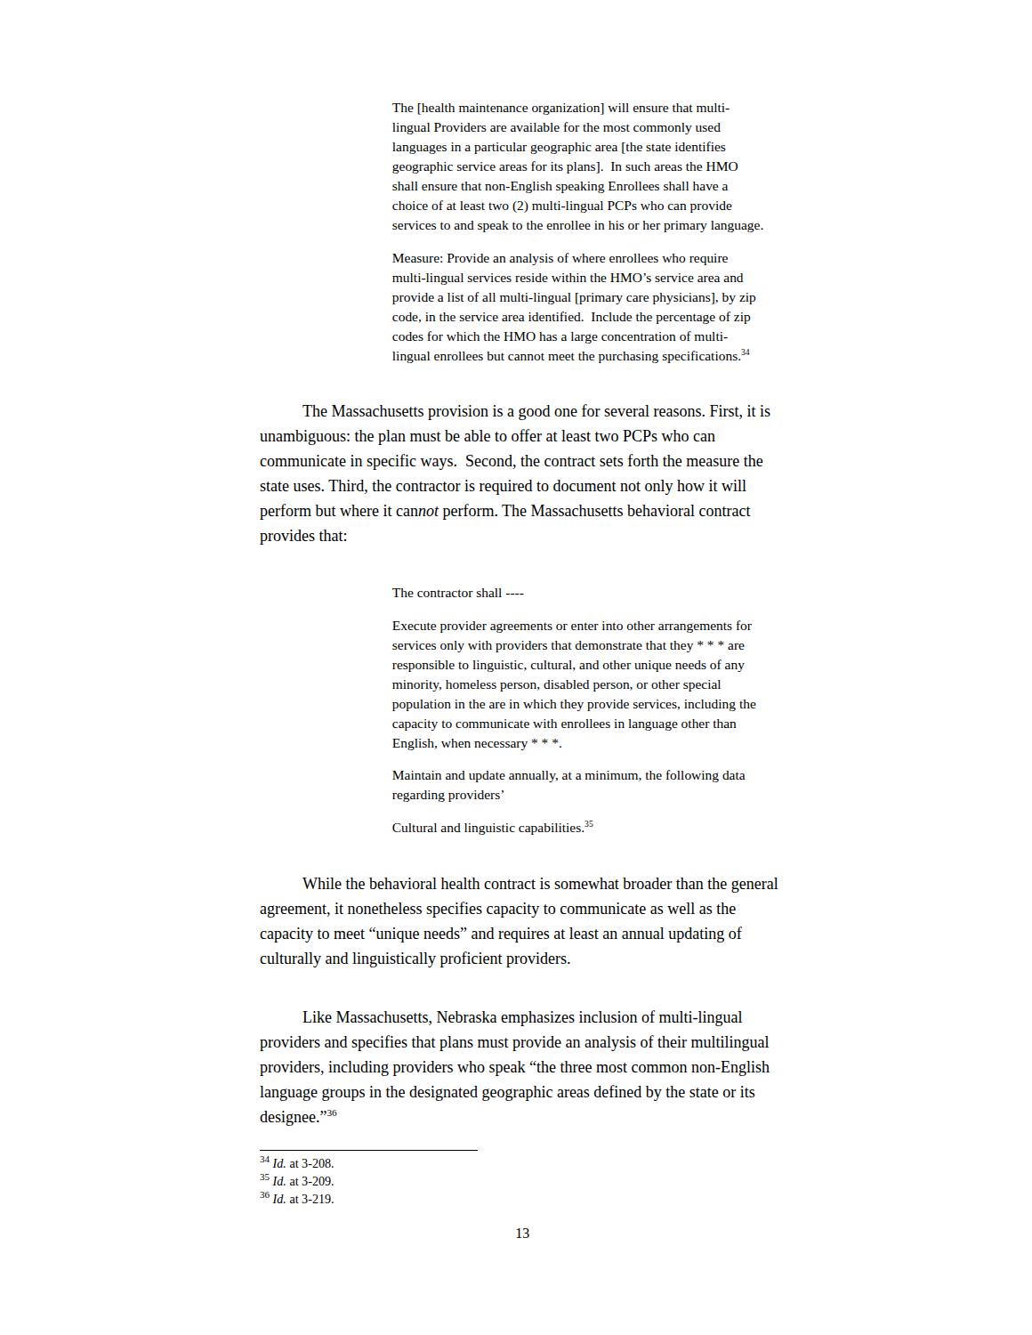The [health maintenance organization] will ensure that multi-lingual Providers are available for the most commonly used languages in a particular geographic area [the state identifies geographic service areas for its plans]. In such areas the HMO shall ensure that non-English speaking Enrollees shall have a choice of at least two (2) multi-lingual PCPs who can provide services to and speak to the enrollee in his or her primary language.
Measure: Provide an analysis of where enrollees who require multi-lingual services reside within the HMO’s service area and provide a list of all multi-lingual [primary care physicians], by zip code, in the service area identified. Include the percentage of zip codes for which the HMO has a large concentration of multi-lingual enrollees but cannot meet the purchasing specifications.34
The Massachusetts provision is a good one for several reasons. First, it is unambiguous: the plan must be able to offer at least two PCPs who can communicate in specific ways. Second, the contract sets forth the measure the state uses. Third, the contractor is required to document not only how it will perform but where it cannot perform. The Massachusetts behavioral contract provides that:
The contractor shall ----
Execute provider agreements or enter into other arrangements for services only with providers that demonstrate that they * * * are responsible to linguistic, cultural, and other unique needs of any minority, homeless person, disabled person, or other special population in the are in which they provide services, including the capacity to communicate with enrollees in language other than English, when necessary * * *.
Maintain and update annually, at a minimum, the following data regarding providers’
Cultural and linguistic capabilities.35
While the behavioral health contract is somewhat broader than the general agreement, it nonetheless specifies capacity to communicate as well as the capacity to meet “unique needs” and requires at least an annual updating of culturally and linguistically proficient providers.
Like Massachusetts, Nebraska emphasizes inclusion of multi-lingual providers and specifies that plans must provide an analysis of their multilingual providers, including providers who speak “the three most common non-English language groups in the designated geographic areas defined by the state or its designee.”36
34 Id. at 3-208.
35 Id. at 3-209.
36 Id. at 3-219.
13